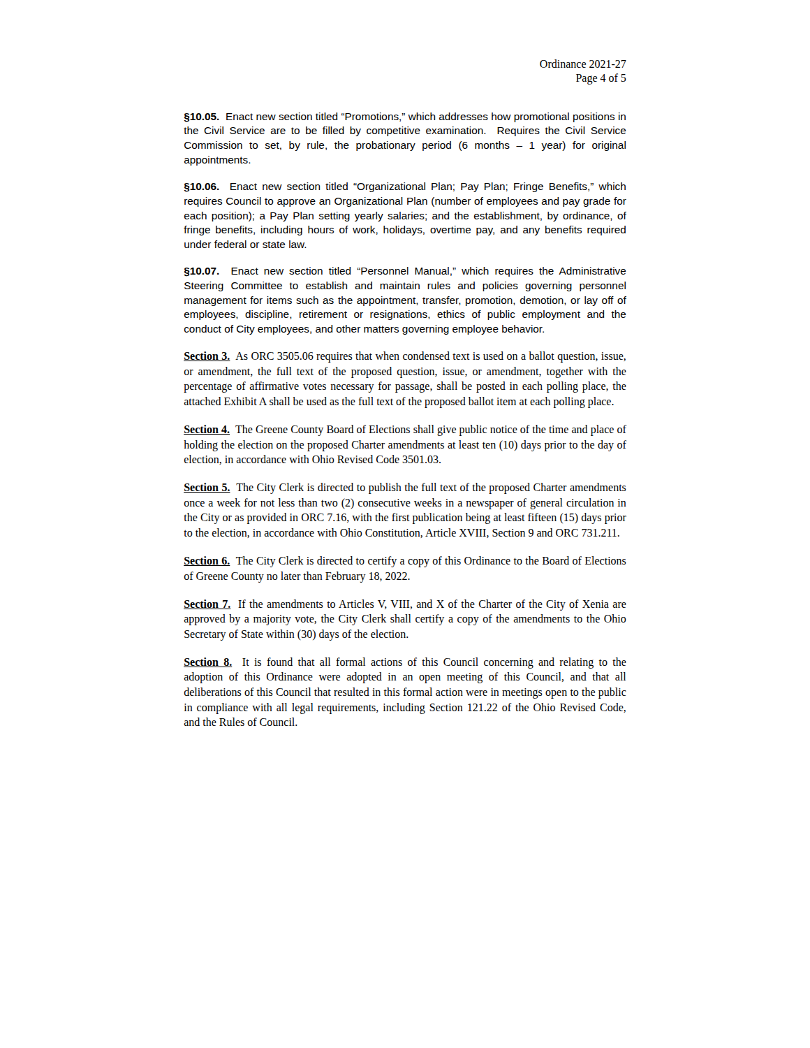Ordinance 2021-27
Page 4 of 5
§10.05. Enact new section titled “Promotions,” which addresses how promotional positions in the Civil Service are to be filled by competitive examination. Requires the Civil Service Commission to set, by rule, the probationary period (6 months – 1 year) for original appointments.
§10.06. Enact new section titled “Organizational Plan; Pay Plan; Fringe Benefits,” which requires Council to approve an Organizational Plan (number of employees and pay grade for each position); a Pay Plan setting yearly salaries; and the establishment, by ordinance, of fringe benefits, including hours of work, holidays, overtime pay, and any benefits required under federal or state law.
§10.07. Enact new section titled “Personnel Manual,” which requires the Administrative Steering Committee to establish and maintain rules and policies governing personnel management for items such as the appointment, transfer, promotion, demotion, or lay off of employees, discipline, retirement or resignations, ethics of public employment and the conduct of City employees, and other matters governing employee behavior.
Section 3. As ORC 3505.06 requires that when condensed text is used on a ballot question, issue, or amendment, the full text of the proposed question, issue, or amendment, together with the percentage of affirmative votes necessary for passage, shall be posted in each polling place, the attached Exhibit A shall be used as the full text of the proposed ballot item at each polling place.
Section 4. The Greene County Board of Elections shall give public notice of the time and place of holding the election on the proposed Charter amendments at least ten (10) days prior to the day of election, in accordance with Ohio Revised Code 3501.03.
Section 5. The City Clerk is directed to publish the full text of the proposed Charter amendments once a week for not less than two (2) consecutive weeks in a newspaper of general circulation in the City or as provided in ORC 7.16, with the first publication being at least fifteen (15) days prior to the election, in accordance with Ohio Constitution, Article XVIII, Section 9 and ORC 731.211.
Section 6. The City Clerk is directed to certify a copy of this Ordinance to the Board of Elections of Greene County no later than February 18, 2022.
Section 7. If the amendments to Articles V, VIII, and X of the Charter of the City of Xenia are approved by a majority vote, the City Clerk shall certify a copy of the amendments to the Ohio Secretary of State within (30) days of the election.
Section 8. It is found that all formal actions of this Council concerning and relating to the adoption of this Ordinance were adopted in an open meeting of this Council, and that all deliberations of this Council that resulted in this formal action were in meetings open to the public in compliance with all legal requirements, including Section 121.22 of the Ohio Revised Code, and the Rules of Council.